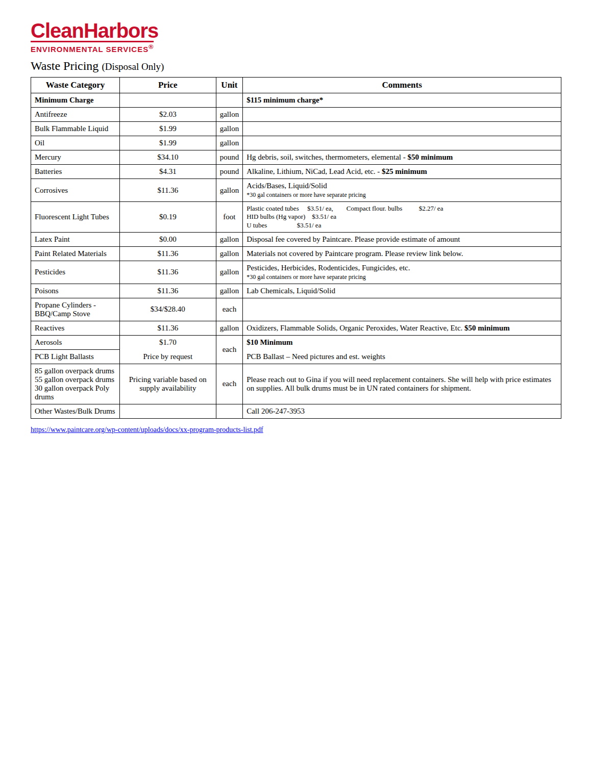CleanHarbors
ENVIRONMENTAL SERVICES®
Waste Pricing (Disposal Only)
| Waste Category | Price | Unit | Comments |
| --- | --- | --- | --- |
| Minimum Charge | | | $115 minimum charge* |
| Antifreeze | $2.03 | gallon | |
| Bulk Flammable Liquid | $1.99 | gallon | |
| Oil | $1.99 | gallon | |
| Mercury | $34.10 | pound | Hg debris, soil, switches, thermometers, elemental - $50 minimum |
| Batteries | $4.31 | pound | Alkaline, Lithium, NiCad, Lead Acid, etc. - $25 minimum |
| Corrosives | $11.36 | gallon | Acids/Bases, Liquid/Solid *30 gal containers or more have separate pricing |
| Fluorescent Light Tubes | $0.19 | foot | Plastic coated tubes $3.51/ ea, Compact flour. bulbs $2.27/ ea HID bulbs (Hg vapor) $3.51/ ea U tubes $3.51/ ea |
| Latex Paint | $0.00 | gallon | Disposal fee covered by Paintcare. Please provide estimate of amount |
| Paint Related Materials | $11.36 | gallon | Materials not covered by Paintcare program. Please review link below. |
| Pesticides | $11.36 | gallon | Pesticides, Herbicides, Rodenticides, Fungicides, etc. *30 gal containers or more have separate pricing |
| Poisons | $11.36 | gallon | Lab Chemicals, Liquid/Solid |
| Propane Cylinders - BBQ/Camp Stove | $34/$28.40 | each | |
| Reactives | $11.36 | gallon | Oxidizers, Flammable Solids, Organic Peroxides, Water Reactive, Etc. $50 minimum |
| Aerosols | $1.70 | each | $10 Minimum |
| PCB Light Ballasts | Price by request | PCB Ballast – Need pictures and est. weights |
| 85 gallon overpack drums 55 gallon overpack drums 30 gallon overpack Poly drums | Pricing variable based on supply availability | each | Please reach out to Gina if you will need replacement containers. She will help with price estimates on supplies. All bulk drums must be in UN rated containers for shipment. |
| Other Wastes/Bulk Drums | | | Call 206-247-3953 |
https://www.paintcare.org/wp-content/uploads/docs/xx-program-products-list.pdf